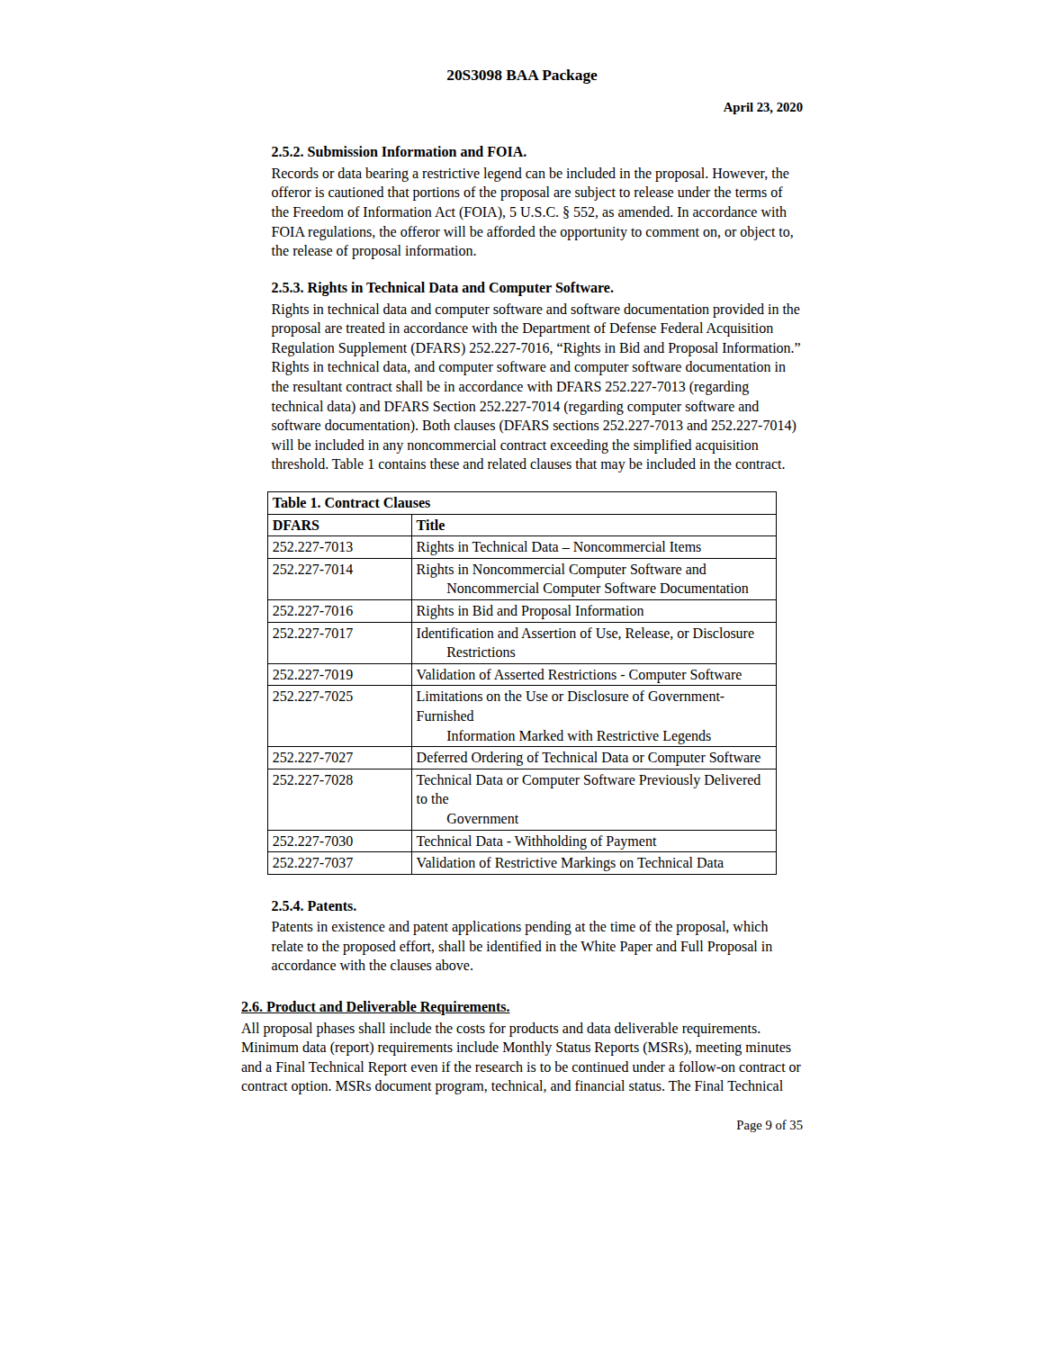20S3098 BAA Package
April 23, 2020
2.5.2. Submission Information and FOIA.
Records or data bearing a restrictive legend can be included in the proposal. However, the offeror is cautioned that portions of the proposal are subject to release under the terms of the Freedom of Information Act (FOIA), 5 U.S.C. § 552, as amended. In accordance with FOIA regulations, the offeror will be afforded the opportunity to comment on, or object to, the release of proposal information.
2.5.3. Rights in Technical Data and Computer Software.
Rights in technical data and computer software and software documentation provided in the proposal are treated in accordance with the Department of Defense Federal Acquisition Regulation Supplement (DFARS) 252.227-7016, “Rights in Bid and Proposal Information.” Rights in technical data, and computer software and computer software documentation in the resultant contract shall be in accordance with DFARS 252.227-7013 (regarding technical data) and DFARS Section 252.227-7014 (regarding computer software and software documentation). Both clauses (DFARS sections 252.227-7013 and 252.227-7014) will be included in any noncommercial contract exceeding the simplified acquisition threshold. Table 1 contains these and related clauses that may be included in the contract.
Table 1. Contract Clauses
| DFARS | Title |
| --- | --- |
| 252.227-7013 | Rights in Technical Data – Noncommercial Items |
| 252.227-7014 | Rights in Noncommercial Computer Software and Noncommercial Computer Software Documentation |
| 252.227-7016 | Rights in Bid and Proposal Information |
| 252.227-7017 | Identification and Assertion of Use, Release, or Disclosure Restrictions |
| 252.227-7019 | Validation of Asserted Restrictions - Computer Software |
| 252.227-7025 | Limitations on the Use or Disclosure of Government-Furnished Information Marked with Restrictive Legends |
| 252.227-7027 | Deferred Ordering of Technical Data or Computer Software |
| 252.227-7028 | Technical Data or Computer Software Previously Delivered to the Government |
| 252.227-7030 | Technical Data - Withholding of Payment |
| 252.227-7037 | Validation of Restrictive Markings on Technical Data |
2.5.4. Patents.
Patents in existence and patent applications pending at the time of the proposal, which relate to the proposed effort, shall be identified in the White Paper and Full Proposal in accordance with the clauses above.
2.6. Product and Deliverable Requirements.
All proposal phases shall include the costs for products and data deliverable requirements. Minimum data (report) requirements include Monthly Status Reports (MSRs), meeting minutes and a Final Technical Report even if the research is to be continued under a follow-on contract or contract option. MSRs document program, technical, and financial status. The Final Technical
Page 9 of 35